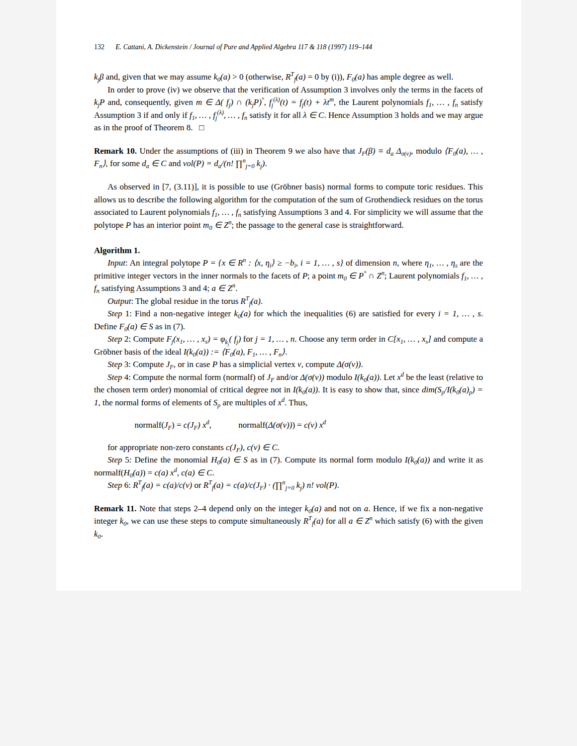132 E. Cattani, A. Dickenstein / Journal of Pure and Applied Algebra 117 & 118 (1997) 119–144
kjβ and, given that we may assume k0(a) > 0 (otherwise, RTf(a) = 0 by (i)), F0(a) has ample degree as well.
In order to prove (iv) we observe that the verification of Assumption 3 involves only the terms in the facets of kjP and, consequently, given m ∈ Δ( fj) ∩ (kjP)°, fj(λ)(t) = fj(t) + λtm, the Laurent polynomials f1, … , fn satisfy Assumption 3 if and only if f1, … , fj(λ), … , fn satisfy it for all λ ∈ C. Hence Assumption 3 holds and we may argue as in the proof of Theorem 8. □
Remark 10. Under the assumptions of (iii) in Theorem 9 we also have that JF(β) ≡ da Δσ(v), modulo ⟨F0(a), … , Fn⟩, for some da ∈ C and vol(P) = da/(n! ∏nj=0 kj).
As observed in [7, (3.11)], it is possible to use (Gröbner basis) normal forms to compute toric residues. This allows us to describe the following algorithm for the computation of the sum of Grothendieck residues on the torus associated to Laurent polynomials f1, … , fn satisfying Assumptions 3 and 4. For simplicity we will assume that the polytope P has an interior point m0 ∈ Zn; the passage to the general case is straightforward.
Algorithm 1.
Input: An integral polytope P = {x ∈ Rn : ⟨x, ηi⟩ ≥ −bi, i = 1, … , s} of dimension n, where η1, … , ηs are the primitive integer vectors in the inner normals to the facets of P; a point m0 ∈ P° ∩ Zn; Laurent polynomials f1, … , fn satisfying Assumptions 3 and 4; a ∈ Zn.
Output: The global residue in the torus RTf(a).
Step 1: Find a non-negative integer k0(a) for which the inequalities (6) are satisfied for every i = 1, … , s. Define F0(a) ∈ S as in (7).
Step 2: Compute Fj(x1, … , xs) = φkj( fj) for j = 1, … , n. Choose any term order in C[x1, … , xs] and compute a Gröbner basis of the ideal I(k0(a)) := ⟨F0(a), F1, … , Fn⟩.
Step 3: Compute JF, or in case P has a simplicial vertex v, compute Δ(σ(v)).
Step 4: Compute the normal form (normalf) of JF and/or Δ(σ(v)) modulo I(k0(a)). Let xd be the least (relative to the chosen term order) monomial of critical degree not in I(k0(a)). It is easy to show that, since dim(Sρ/I(k0(a)ρ) = 1, the normal forms of elements of Sρ are multiples of xd. Thus,
normalf(JF) = c(JF) xd, normalf(Δ(σ(v))) = c(v) xd
for appropriate non-zero constants c(JF), c(v) ∈ C.
Step 5: Define the monomial H0(a) ∈ S as in (7). Compute its normal form modulo I(k0(a)) and write it as normalf(H0(a)) = c(a) xd, c(a) ∈ C.
Step 6: RTf(a) = c(a)/c(v) or RTf(a) = c(a)/c(JF) · (∏nj=0 kj) n! vol(P).
Remark 11. Note that steps 2–4 depend only on the integer k0(a) and not on a. Hence, if we fix a non-negative integer k0, we can use these steps to compute simultaneously RTf(a) for all a ∈ Zn which satisfy (6) with the given k0.